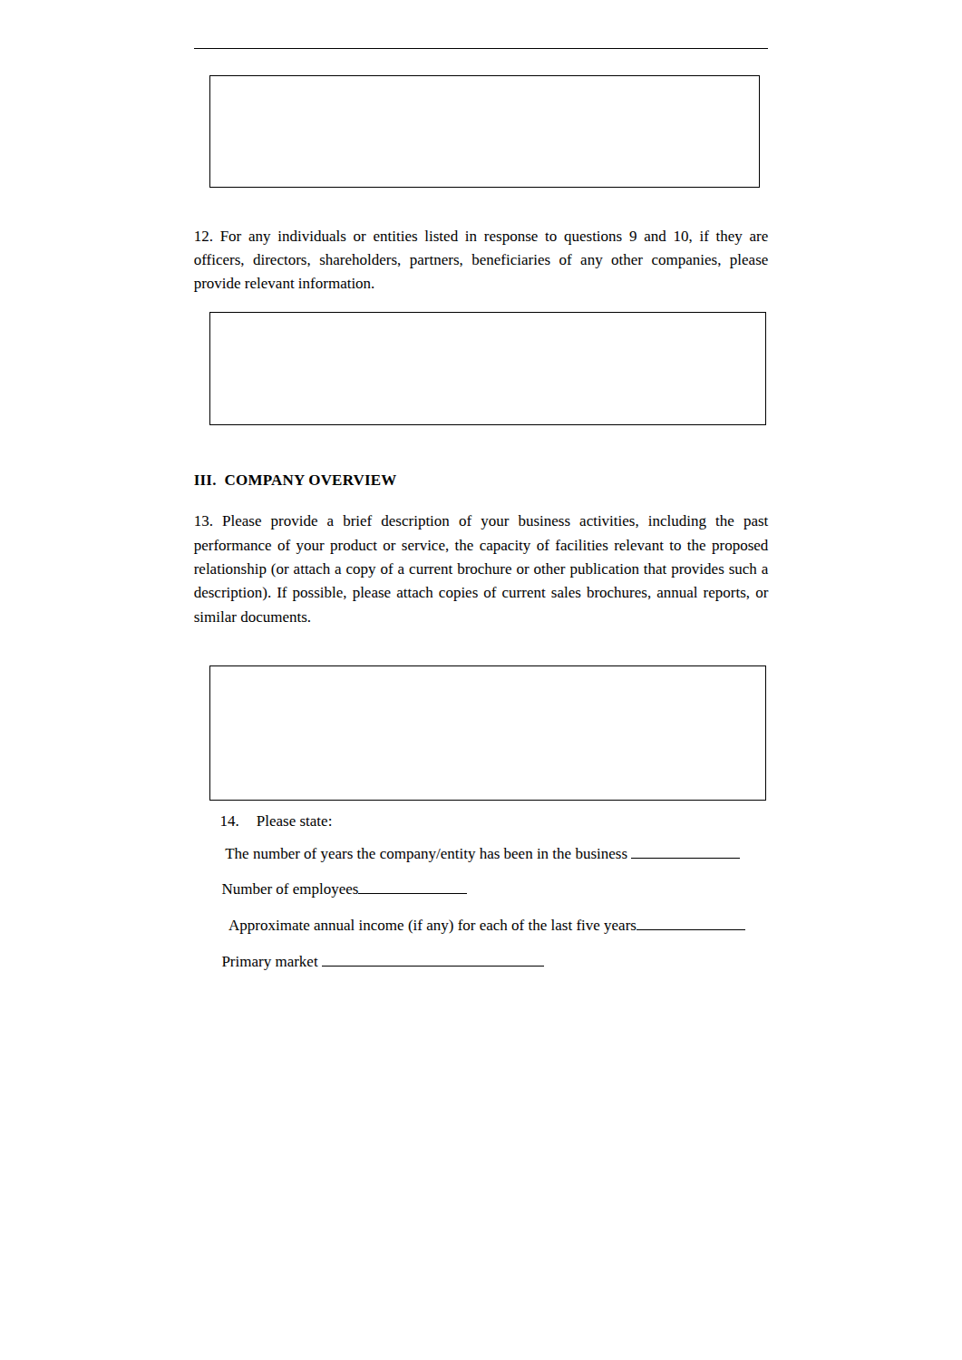12. For any individuals or entities listed in response to questions 9 and 10, if they are officers, directors, shareholders, partners, beneficiaries of any other companies, please provide relevant information.
III. COMPANY OVERVIEW
13. Please provide a brief description of your business activities, including the past performance of your product or service, the capacity of facilities relevant to the proposed relationship (or attach a copy of a current brochure or other publication that provides such a description). If possible, please attach copies of current sales brochures, annual reports, or similar documents.
14. Please state:
The number of years the company/entity has been in the business
Number of employees
Approximate annual income (if any) for each of the last five years
Primary market